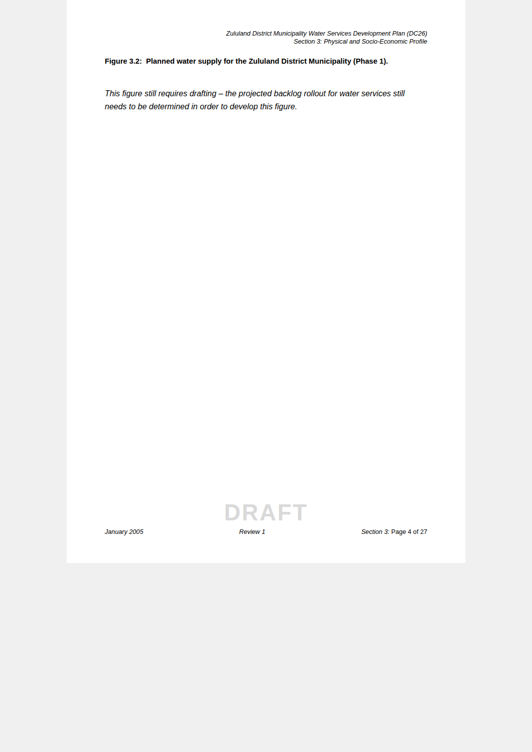Zululand District Municipality Water Services Development Plan (DC26) Section 3: Physical and Socio-Economic Profile
Figure 3.2: Planned water supply for the Zululand District Municipality (Phase 1).
This figure still requires drafting – the projected backlog rollout for water services still needs to be determined in order to develop this figure.
DRAFT
January 2005
Review 1
Section 3: Page 4 of 27